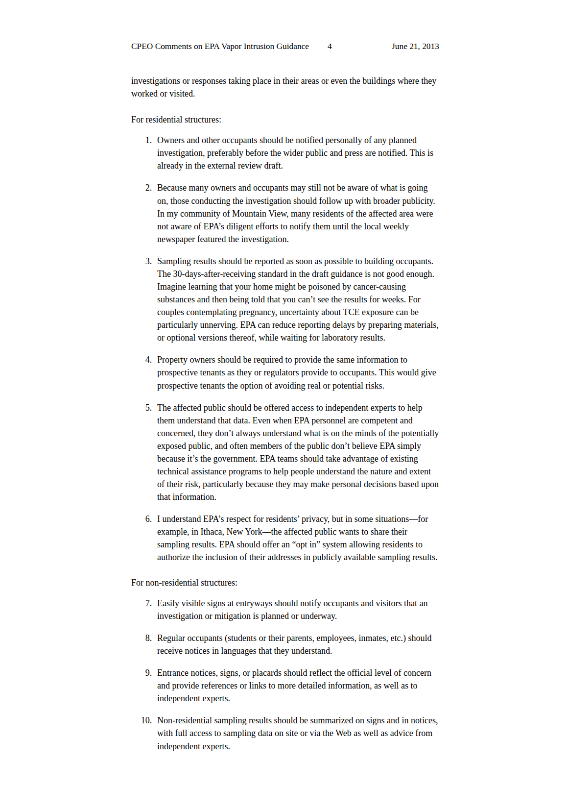CPEO Comments on EPA Vapor Intrusion Guidance4
June 21, 2013
investigations or responses taking place in their areas or even the buildings where they worked or visited.
For residential structures:
Owners and other occupants should be notified personally of any planned investigation, preferably before the wider public and press are notified. This is already in the external review draft.
Because many owners and occupants may still not be aware of what is going on, those conducting the investigation should follow up with broader publicity. In my community of Mountain View, many residents of the affected area were not aware of EPA’s diligent efforts to notify them until the local weekly newspaper featured the investigation.
Sampling results should be reported as soon as possible to building occupants. The 30-days-after-receiving standard in the draft guidance is not good enough. Imagine learning that your home might be poisoned by cancer-causing substances and then being told that you can’t see the results for weeks. For couples contemplating pregnancy, uncertainty about TCE exposure can be particularly unnerving. EPA can reduce reporting delays by preparing materials, or optional versions thereof, while waiting for laboratory results.
Property owners should be required to provide the same information to prospective tenants as they or regulators provide to occupants. This would give prospective tenants the option of avoiding real or potential risks.
The affected public should be offered access to independent experts to help them understand that data. Even when EPA personnel are competent and concerned, they don’t always understand what is on the minds of the potentially exposed public, and often members of the public don’t believe EPA simply because it’s the government. EPA teams should take advantage of existing technical assistance programs to help people understand the nature and extent of their risk, particularly because they may make personal decisions based upon that information.
I understand EPA’s respect for residents’ privacy, but in some situations—for example, in Ithaca, New York—the affected public wants to share their sampling results. EPA should offer an “opt in” system allowing residents to authorize the inclusion of their addresses in publicly available sampling results.
For non-residential structures:
Easily visible signs at entryways should notify occupants and visitors that an investigation or mitigation is planned or underway.
Regular occupants (students or their parents, employees, inmates, etc.) should receive notices in languages that they understand.
Entrance notices, signs, or placards should reflect the official level of concern and provide references or links to more detailed information, as well as to independent experts.
Non-residential sampling results should be summarized on signs and in notices, with full access to sampling data on site or via the Web as well as advice from independent experts.